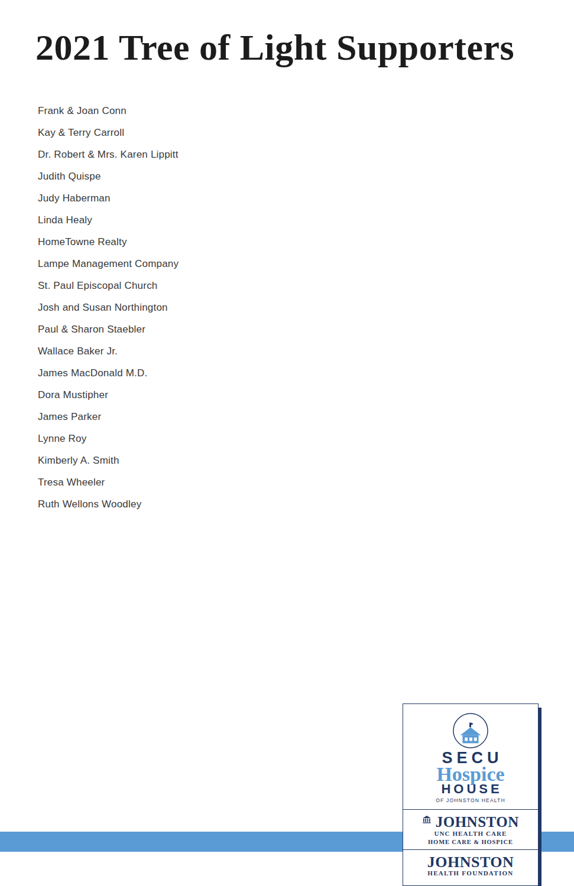2021 Tree of Light Supporters
Frank & Joan Conn
Kay & Terry Carroll
Dr. Robert & Mrs. Karen Lippitt
Judith Quispe
Judy Haberman
Linda Healy
HomeTowne Realty
Lampe Management Company
St. Paul Episcopal Church
Josh and Susan Northington
Paul & Sharon Staebler
Wallace Baker Jr.
James MacDonald M.D.
Dora Mustipher
James Parker
Lynne Roy
Kimberly A. Smith
Tresa Wheeler
Ruth Wellons Woodley
SECU
Hospice
HOUSE
OF JOHNSTON HEALTH
JOHNSTON
UNC HEALTH CARE
HOME CARE & HOSPICE
JOHNSTON
HEALTH FOUNDATION